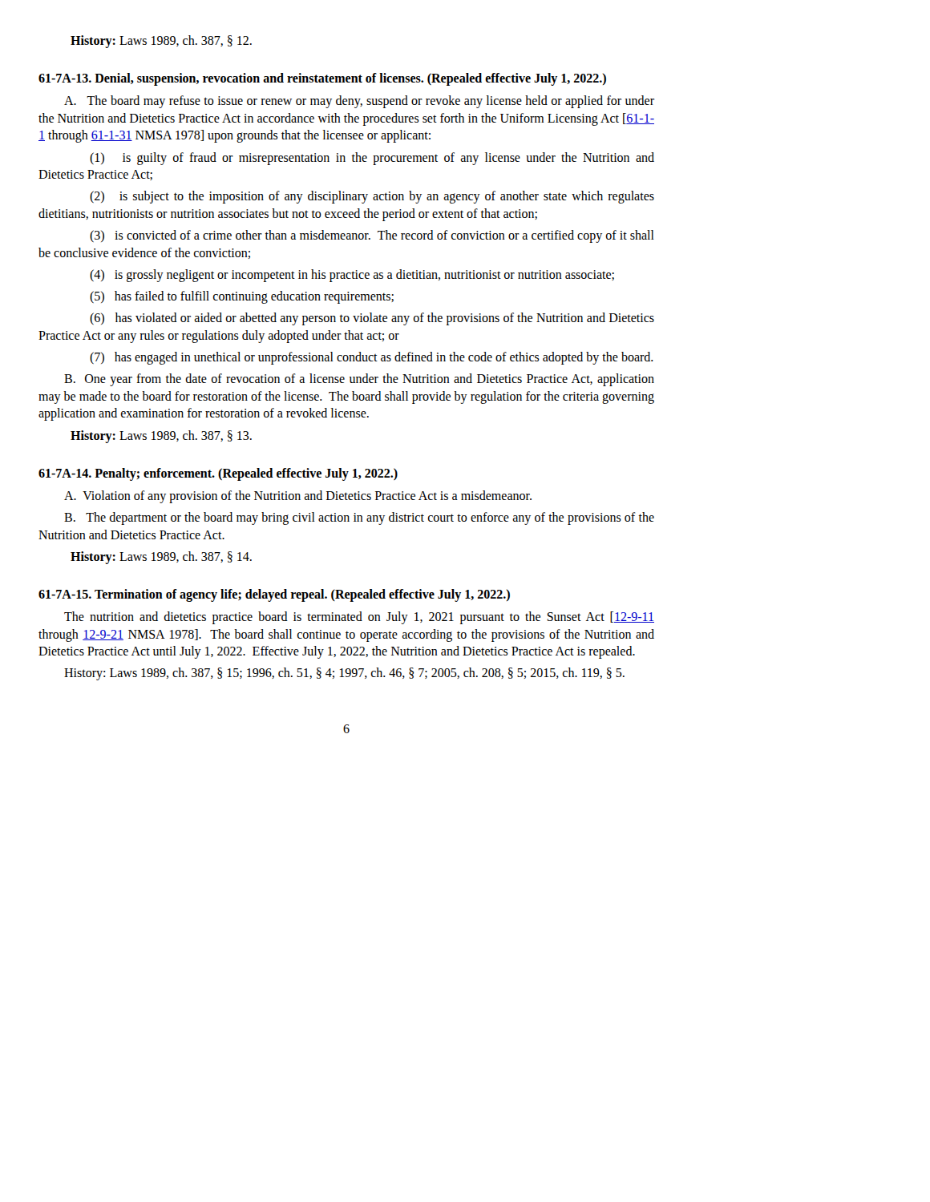History: Laws 1989, ch. 387, § 12.
61-7A-13. Denial, suspension, revocation and reinstatement of licenses. (Repealed effective July 1, 2022.)
A. The board may refuse to issue or renew or may deny, suspend or revoke any license held or applied for under the Nutrition and Dietetics Practice Act in accordance with the procedures set forth in the Uniform Licensing Act [61-1-1 through 61-1-31 NMSA 1978] upon grounds that the licensee or applicant:
(1) is guilty of fraud or misrepresentation in the procurement of any license under the Nutrition and Dietetics Practice Act;
(2) is subject to the imposition of any disciplinary action by an agency of another state which regulates dietitians, nutritionists or nutrition associates but not to exceed the period or extent of that action;
(3) is convicted of a crime other than a misdemeanor. The record of conviction or a certified copy of it shall be conclusive evidence of the conviction;
(4) is grossly negligent or incompetent in his practice as a dietitian, nutritionist or nutrition associate;
(5) has failed to fulfill continuing education requirements;
(6) has violated or aided or abetted any person to violate any of the provisions of the Nutrition and Dietetics Practice Act or any rules or regulations duly adopted under that act; or
(7) has engaged in unethical or unprofessional conduct as defined in the code of ethics adopted by the board.
B. One year from the date of revocation of a license under the Nutrition and Dietetics Practice Act, application may be made to the board for restoration of the license. The board shall provide by regulation for the criteria governing application and examination for restoration of a revoked license.
History: Laws 1989, ch. 387, § 13.
61-7A-14. Penalty; enforcement. (Repealed effective July 1, 2022.)
A. Violation of any provision of the Nutrition and Dietetics Practice Act is a misdemeanor.
B. The department or the board may bring civil action in any district court to enforce any of the provisions of the Nutrition and Dietetics Practice Act.
History: Laws 1989, ch. 387, § 14.
61-7A-15. Termination of agency life; delayed repeal. (Repealed effective July 1, 2022.)
The nutrition and dietetics practice board is terminated on July 1, 2021 pursuant to the Sunset Act [12-9-11 through 12-9-21 NMSA 1978]. The board shall continue to operate according to the provisions of the Nutrition and Dietetics Practice Act until July 1, 2022. Effective July 1, 2022, the Nutrition and Dietetics Practice Act is repealed.
History: Laws 1989, ch. 387, § 15; 1996, ch. 51, § 4; 1997, ch. 46, § 7; 2005, ch. 208, § 5; 2015, ch. 119, § 5.
6